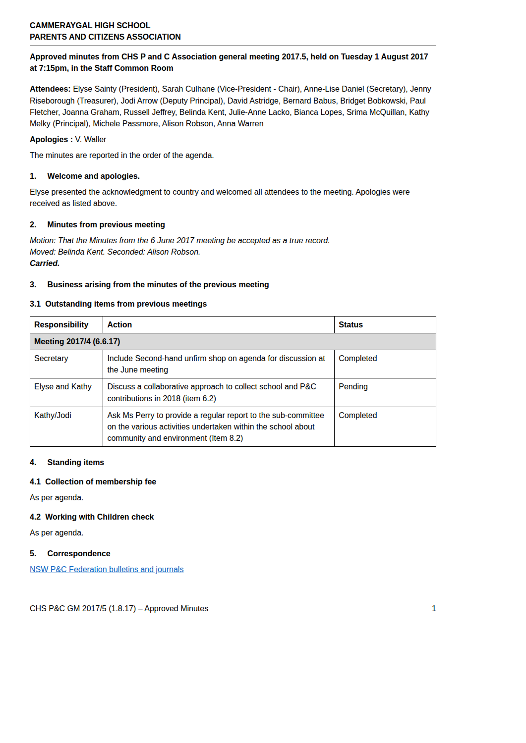CAMMERAYGAL HIGH SCHOOL
PARENTS AND CITIZENS ASSOCIATION
Approved minutes from CHS P and C Association general meeting 2017.5, held on Tuesday 1 August 2017 at 7:15pm, in the Staff Common Room
Attendees: Elyse Sainty (President), Sarah Culhane (Vice-President - Chair), Anne-Lise Daniel (Secretary), Jenny Riseborough (Treasurer), Jodi Arrow (Deputy Principal), David Astridge, Bernard Babus, Bridget Bobkowski, Paul Fletcher, Joanna Graham, Russell Jeffrey, Belinda Kent, Julie-Anne Lacko, Bianca Lopes, Srima McQuillan, Kathy Melky (Principal), Michele Passmore, Alison Robson, Anna Warren
Apologies : V. Waller
The minutes are reported in the order of the agenda.
1. Welcome and apologies.
Elyse presented the acknowledgment to country and welcomed all attendees to the meeting. Apologies were received as listed above.
2. Minutes from previous meeting
Motion: That the Minutes from the 6 June 2017 meeting be accepted as a true record.
Moved: Belinda Kent. Seconded: Alison Robson.
Carried.
3. Business arising from the minutes of the previous meeting
3.1 Outstanding items from previous meetings
| Responsibility | Action | Status |
| --- | --- | --- |
| Meeting 2017/4 (6.6.17) |
| Secretary | Include Second-hand unfirm shop on agenda for discussion at the June meeting | Completed |
| Elyse and Kathy | Discuss a collaborative approach to collect school and P&C contributions in 2018 (item 6.2) | Pending |
| Kathy/Jodi | Ask Ms Perry to provide a regular report to the sub-committee on the various activities undertaken within the school about community and environment (Item 8.2) | Completed |
4. Standing items
4.1 Collection of membership fee
As per agenda.
4.2 Working with Children check
As per agenda.
5. Correspondence
NSW P&C Federation bulletins and journals
CHS P&C GM 2017/5 (1.8.17) – Approved Minutes 1